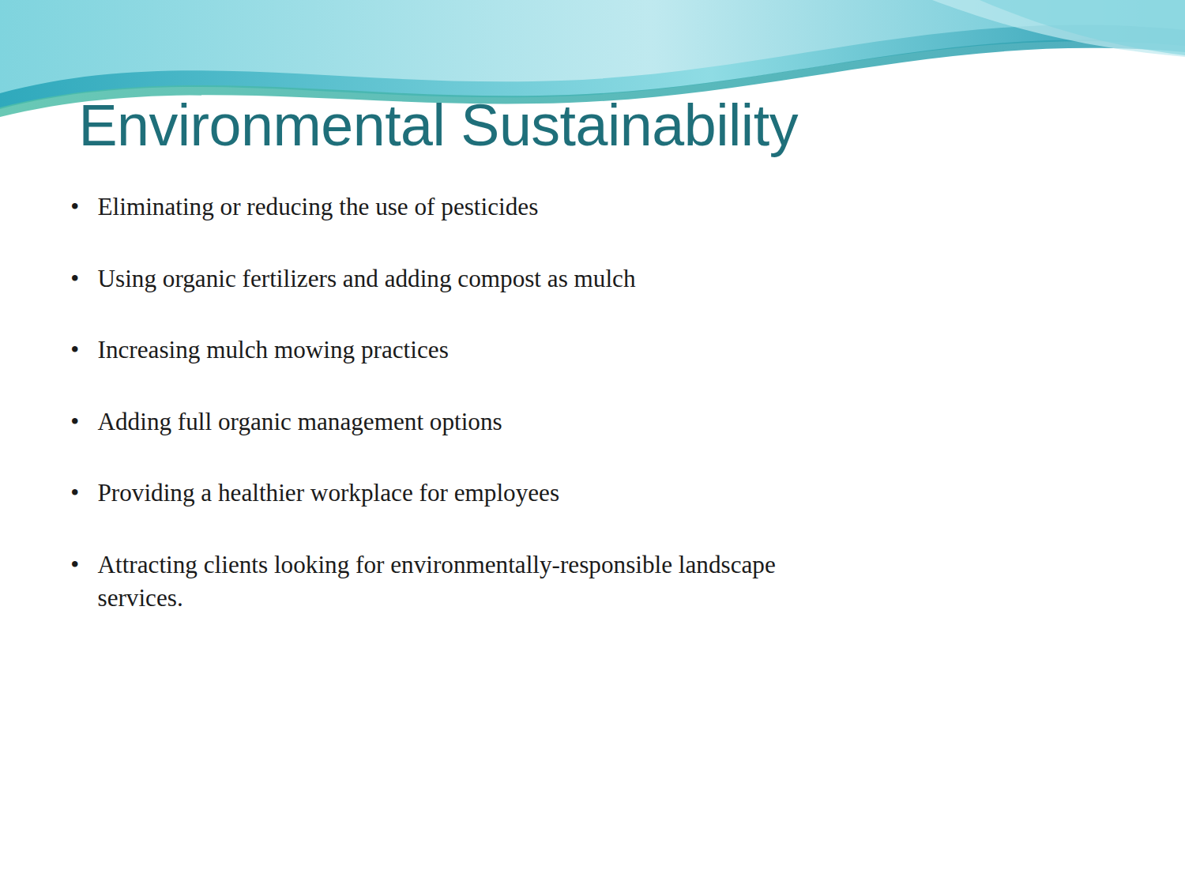Environmental Sustainability
Eliminating or reducing the use of pesticides
Using organic fertilizers and adding compost as mulch
Increasing mulch mowing practices
Adding full organic management options
Providing a healthier workplace for employees
Attracting clients looking for environmentally-responsible landscape services.